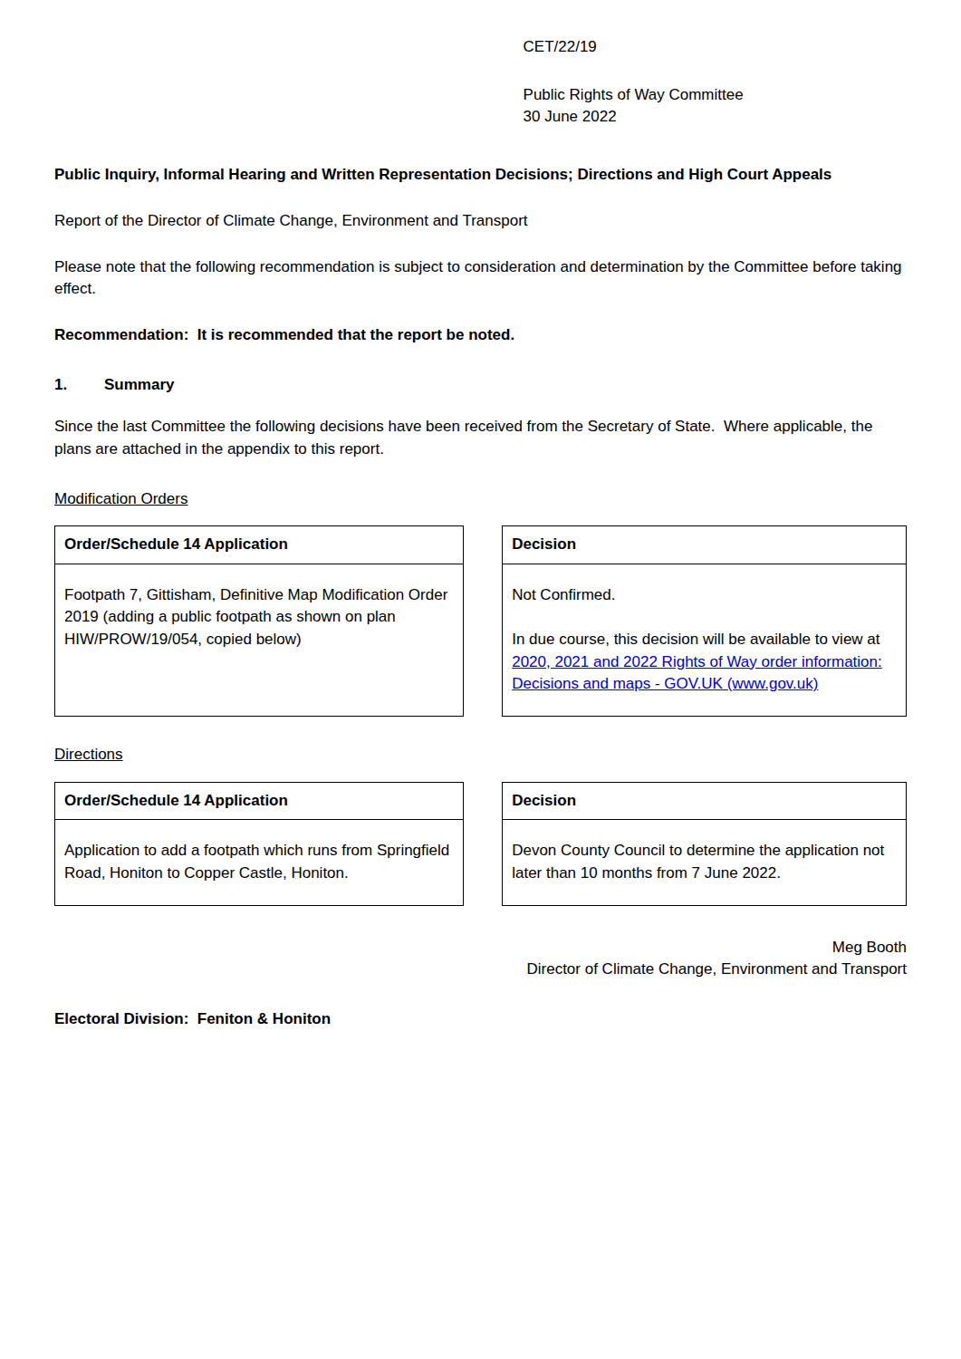CET/22/19
Public Rights of Way Committee
30 June 2022
Public Inquiry, Informal Hearing and Written Representation Decisions; Directions and High Court Appeals
Report of the Director of Climate Change, Environment and Transport
Please note that the following recommendation is subject to consideration and determination by the Committee before taking effect.
Recommendation: It is recommended that the report be noted.
1. Summary
Since the last Committee the following decisions have been received from the Secretary of State. Where applicable, the plans are attached in the appendix to this report.
Modification Orders
| Order/Schedule 14 Application | | Decision |
| --- | --- | --- |
| Footpath 7, Gittisham, Definitive Map Modification Order 2019 (adding a public footpath as shown on plan HIW/PROW/19/054, copied below) | | Not Confirmed. In due course, this decision will be available to view at 2020, 2021 and 2022 Rights of Way order information: Decisions and maps - GOV.UK (www.gov.uk) |
Directions
| Order/Schedule 14 Application | | Decision |
| --- | --- | --- |
| Application to add a footpath which runs from Springfield Road, Honiton to Copper Castle, Honiton. | | Devon County Council to determine the application not later than 10 months from 7 June 2022. |
Meg Booth
Director of Climate Change, Environment and Transport
Electoral Division: Feniton & Honiton